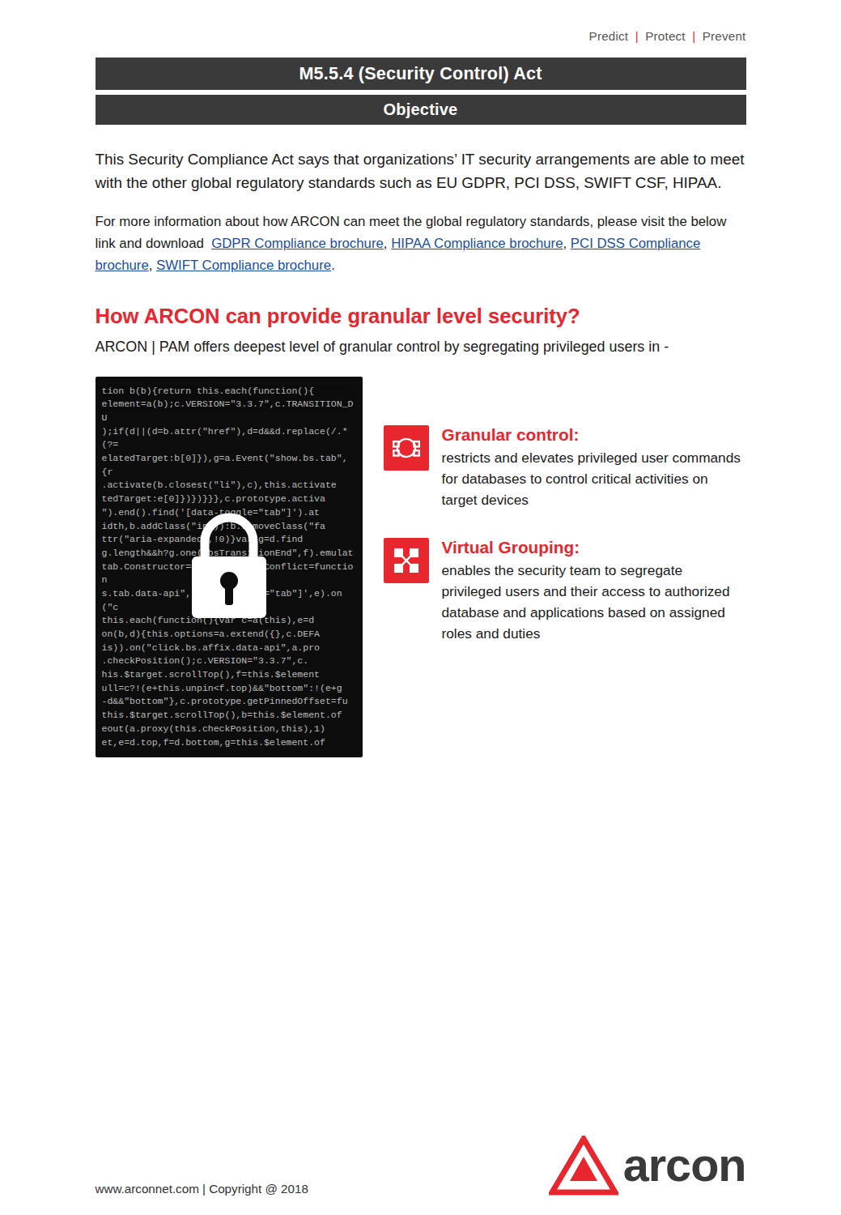Predict | Protect | Prevent
M5.5.4 (Security Control) Act
Objective
This Security Compliance Act says that organizations’ IT security arrangements are able to meet with the other global regulatory standards such as EU GDPR, PCI DSS, SWIFT CSF, HIPAA.
For more information about how ARCON can meet the global regulatory standards, please visit the below link and download GDPR Compliance brochure, HIPAA Compliance brochure, PCI DSS Compliance brochure, SWIFT Compliance brochure.
How ARCON can provide granular level security?
ARCON | PAM offers deepest level of granular control by segregating privileged users in -
tion b(b){return this.each(function(){
element=a(b);c.VERSION="3.3.7",c.TRANSITION_DU
);if(d||(d=b.attr("href"),d=d&&d.replace(/.*(?=
elatedTarget:b[0]}),g=a.Event("show.bs.tab",{r
.activate(b.closest("li"),c),this.activate
tedTarget:e[0]})})}}},c.prototype.activa
").end().find('[data-toggle="tab"]').at
idth,b.addClass("in")):b.removeClass("fa
ttr("aria-expanded",!0)}var g=d.find
g.length&&h?g.one("bsTransitionEnd",f).emulat
tab.Constructor=c,a.fn.tab.noConflict=function
s.tab.data-api",'[data-toggle="tab"]',e).on("c
this.each(function(){var c=a(this),e=d
on(b,d){this.options=a.extend({},c.DEFA
is)).on("click.bs.affix.data-api",a.pro
.checkPosition();c.VERSION="3.3.7",c.
his.$target.scrollTop(),f=this.$element
ull=c?!(e+this.unpin<f.top)&&"bottom":!(e+g
-d&&"bottom"},c.prototype.getPinnedOffset=fu
this.$target.scrollTop(),b=this.$element.of
eout(a.proxy(this.checkPosition,this),1)
et,e=d.top,f=d.bottom,g=this.$element.of
Granular control:
restricts and elevates privileged user commands for databases to control critical activities on target devices
Virtual Grouping:
enables the security team to segregate privileged users and their access to authorized database and applications based on assigned roles and duties
www.arconnet.com | Copyright @ 2018
arcon